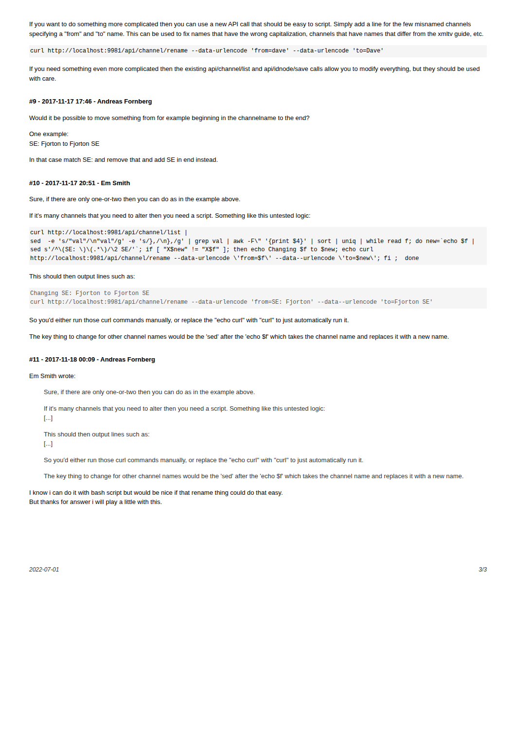If you want to do something more complicated then you can use a new API call that should be easy to script. Simply add a line for the few misnamed channels specifying a "from" and "to" name. This can be used to fix names that have the wrong capitalization, channels that have names that differ from the xmltv guide, etc.
curl http://localhost:9981/api/channel/rename --data-urlencode 'from=dave' --data-urlencode 'to=Dave'
If you need something even more complicated then the existing api/channel/list and api/idnode/save calls allow you to modify everything, but they should be used with care.
#9 - 2017-11-17 17:46 - Andreas Fornberg
Would it be possible to move something from for example beginning in the channelname to the end?
One example:
SE: Fjorton to Fjorton SE
In that case match SE: and remove that and add SE in end instead.
#10 - 2017-11-17 20:51 - Em Smith
Sure, if there are only one-or-two then you can do as in the example above.
If it's many channels that you need to alter then you need a script. Something like this untested logic:
curl http://localhost:9981/api/channel/list |
sed  -e 's/"val"/\n"val"/g' -e 's/},/\n},/g' | grep val | awk -F\" '{print $4}' | sort | uniq | while read f; do new=`echo $f | sed s'/^\(SE: \)\(.*\)/\2 SE/'`; if [ "X$new" != "X$f" ]; then echo Changing $f to $new; echo curl http://localhost:9981/api/channel/rename --data-urlencode \'from=$f\' --data--urlencode \'to=$new\'; fi ;  done
This should then output lines such as:
Changing SE: Fjorton to Fjorton SE
curl http://localhost:9981/api/channel/rename --data-urlencode 'from=SE: Fjorton' --data--urlencode 'to=Fjorton SE'
So you'd either run those curl commands manually, or replace the "echo curl" with "curl" to just automatically run it.
The key thing to change for other channel names would be the 'sed' after the 'echo $f' which takes the channel name and replaces it with a new name.
#11 - 2017-11-18 00:09 - Andreas Fornberg
Em Smith wrote:
Sure, if there are only one-or-two then you can do as in the example above.
If it's many channels that you need to alter then you need a script. Something like this untested logic:
[...]
This should then output lines such as:
[...]
So you'd either run those curl commands manually, or replace the "echo curl" with "curl" to just automatically run it.
The key thing to change for other channel names would be the 'sed' after the 'echo $f' which takes the channel name and replaces it with a new name.
I know i can do it with bash script but would be nice if that rename thing could do that easy.
But thanks for answer i will play a little with this.
2022-07-01 3/3